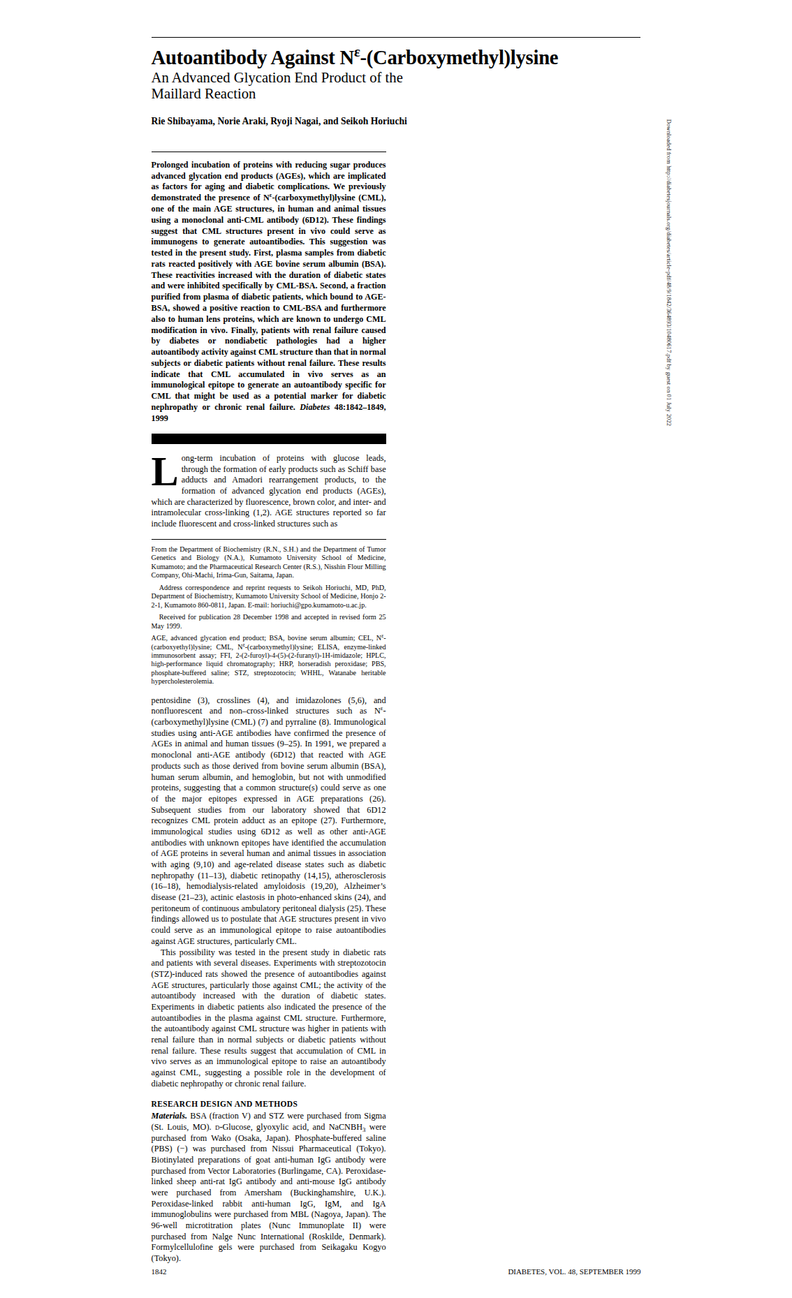Autoantibody Against Nε-(Carboxymethyl)lysine
An Advanced Glycation End Product of the
Maillard Reaction
Rie Shibayama, Norie Araki, Ryoji Nagai, and Seikoh Horiuchi
Prolonged incubation of proteins with reducing sugar produces advanced glycation end products (AGEs), which are implicated as factors for aging and diabetic complications. We previously demonstrated the presence of Nε-(carboxymethyl)lysine (CML), one of the main AGE structures, in human and animal tissues using a monoclonal anti-CML antibody (6D12). These findings suggest that CML structures present in vivo could serve as immunogens to generate autoantibodies. This suggestion was tested in the present study. First, plasma samples from diabetic rats reacted positively with AGE bovine serum albumin (BSA). These reactivities increased with the duration of diabetic states and were inhibited specifically by CML-BSA. Second, a fraction purified from plasma of diabetic patients, which bound to AGE-BSA, showed a positive reaction to CML-BSA and furthermore also to human lens proteins, which are known to undergo CML modification in vivo. Finally, patients with renal failure caused by diabetes or nondiabetic pathologies had a higher autoantibody activity against CML structure than that in normal subjects or diabetic patients without renal failure. These results indicate that CML accumulated in vivo serves as an immunological epitope to generate an autoantibody specific for CML that might be used as a potential marker for diabetic nephropathy or chronic renal failure. Diabetes 48:1842–1849, 1999
Long-term incubation of proteins with glucose leads, through the formation of early products such as Schiff base adducts and Amadori rearrangement products, to the formation of advanced glycation end products (AGEs), which are characterized by fluorescence, brown color, and inter- and intramolecular cross-linking (1,2). AGE structures reported so far include fluorescent and cross-linked structures such as
From the Department of Biochemistry (R.N., S.H.) and the Department of Tumor Genetics and Biology (N.A.), Kumamoto University School of Medicine, Kumamoto; and the Pharmaceutical Research Center (R.S.), Nisshin Flour Milling Company, Ohi-Machi, Irima-Gun, Saitama, Japan.
Address correspondence and reprint requests to Seikoh Horiuchi, MD, PhD, Department of Biochemistry, Kumamoto University School of Medicine, Honjo 2-2-1, Kumamoto 860-0811, Japan. E-mail: horiuchi@gpo.kumamoto-u.ac.jp.
Received for publication 28 December 1998 and accepted in revised form 25 May 1999.
AGE, advanced glycation end product; BSA, bovine serum albumin; CEL, Nε-(carboxyethyl)lysine; CML, Nε-(carboxymethyl)lysine; ELISA, enzyme-linked immunosorbent assay; FFI, 2-(2-furoyl)-4-(5)-(2-furanyl)-1H-imidazole; HPLC, high-performance liquid chromatography; HRP, horseradish peroxidase; PBS, phosphate-buffered saline; STZ, streptozotocin; WHHL, Watanabe heritable hypercholesterolemia.
pentosidine (3), crosslines (4), and imidazolones (5,6), and nonfluorescent and non–cross-linked structures such as Nε-(carboxymethyl)lysine (CML) (7) and pyrraline (8). Immunological studies using anti-AGE antibodies have confirmed the presence of AGEs in animal and human tissues (9–25). In 1991, we prepared a monoclonal anti-AGE antibody (6D12) that reacted with AGE products such as those derived from bovine serum albumin (BSA), human serum albumin, and hemoglobin, but not with unmodified proteins, suggesting that a common structure(s) could serve as one of the major epitopes expressed in AGE preparations (26). Subsequent studies from our laboratory showed that 6D12 recognizes CML protein adduct as an epitope (27). Furthermore, immunological studies using 6D12 as well as other anti-AGE antibodies with unknown epitopes have identified the accumulation of AGE proteins in several human and animal tissues in association with aging (9,10) and age-related disease states such as diabetic nephropathy (11–13), diabetic retinopathy (14,15), atherosclerosis (16–18), hemodialysis-related amyloidosis (19,20), Alzheimer’s disease (21–23), actinic elastosis in photo-enhanced skins (24), and peritoneum of continuous ambulatory peritoneal dialysis (25). These findings allowed us to postulate that AGE structures present in vivo could serve as an immunological epitope to raise autoantibodies against AGE structures, particularly CML.
This possibility was tested in the present study in diabetic rats and patients with several diseases. Experiments with streptozotocin (STZ)-induced rats showed the presence of autoantibodies against AGE structures, particularly those against CML; the activity of the autoantibody increased with the duration of diabetic states. Experiments in diabetic patients also indicated the presence of the autoantibodies in the plasma against CML structure. Furthermore, the autoantibody against CML structure was higher in patients with renal failure than in normal subjects or diabetic patients without renal failure. These results suggest that accumulation of CML in vivo serves as an immunological epitope to raise an autoantibody against CML, suggesting a possible role in the development of diabetic nephropathy or chronic renal failure.
Research Design and Methods
Materials. BSA (fraction V) and STZ were purchased from Sigma (St. Louis, MO). d-Glucose, glyoxylic acid, and NaCNBH3 were purchased from Wako (Osaka, Japan). Phosphate-buffered saline (PBS) (−) was purchased from Nissui Pharmaceutical (Tokyo). Biotinylated preparations of goat anti-human IgG antibody were purchased from Vector Laboratories (Burlingame, CA). Peroxidase-linked sheep anti-rat IgG antibody and anti-mouse IgG antibody were purchased from Amersham (Buckinghamshire, U.K.). Peroxidase-linked rabbit anti-human IgG, IgM, and IgA immunoglobulins were purchased from MBL (Nagoya, Japan). The 96-well microtitration plates (Nunc Immunoplate II) were purchased from Nalge Nunc International (Roskilde, Denmark). Formylcellulofine gels were purchased from Seikagaku Kogyo (Tokyo).
Downloaded from http://diabetesjournals.org/diabetes/article-pdf/48/9/1842/364893/10480617.pdf by guest on 01 July 2022
1842 DIABETES, VOL. 48, SEPTEMBER 1999